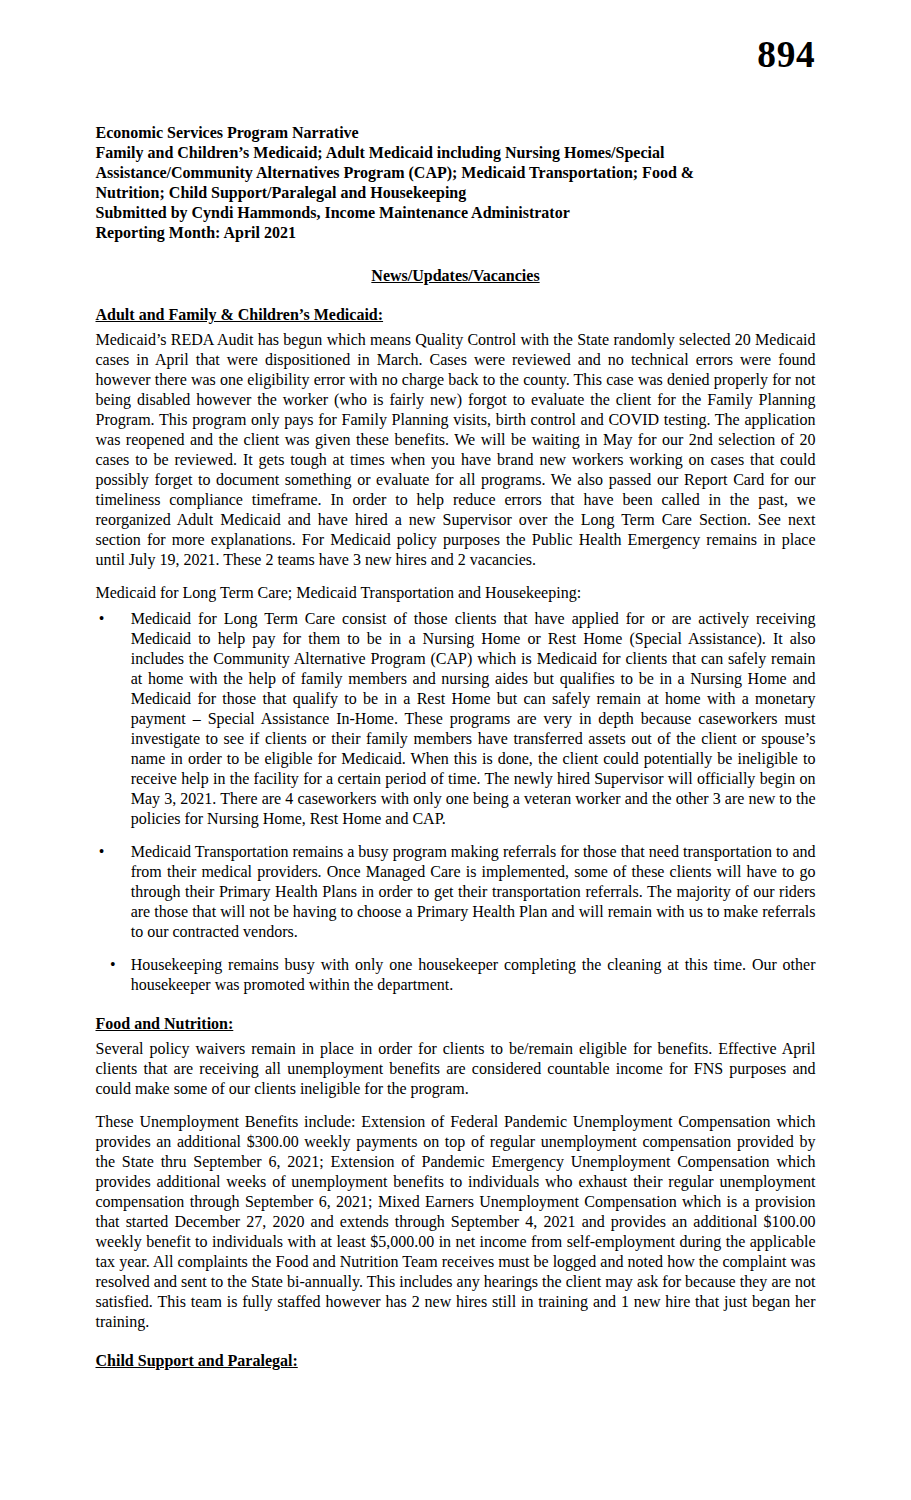894
Economic Services Program Narrative
Family and Children’s Medicaid; Adult Medicaid including Nursing Homes/Special
Assistance/Community Alternatives Program (CAP); Medicaid Transportation; Food &
Nutrition; Child Support/Paralegal and Housekeeping
Submitted by Cyndi Hammonds, Income Maintenance Administrator
Reporting Month: April 2021
News/Updates/Vacancies
Adult and Family & Children’s Medicaid:
Medicaid’s REDA Audit has begun which means Quality Control with the State randomly selected 20 Medicaid cases in April that were dispositioned in March. Cases were reviewed and no technical errors were found however there was one eligibility error with no charge back to the county. This case was denied properly for not being disabled however the worker (who is fairly new) forgot to evaluate the client for the Family Planning Program. This program only pays for Family Planning visits, birth control and COVID testing. The application was reopened and the client was given these benefits. We will be waiting in May for our 2nd selection of 20 cases to be reviewed. It gets tough at times when you have brand new workers working on cases that could possibly forget to document something or evaluate for all programs. We also passed our Report Card for our timeliness compliance timeframe. In order to help reduce errors that have been called in the past, we reorganized Adult Medicaid and have hired a new Supervisor over the Long Term Care Section. See next section for more explanations. For Medicaid policy purposes the Public Health Emergency remains in place until July 19, 2021. These 2 teams have 3 new hires and 2 vacancies.
Medicaid for Long Term Care; Medicaid Transportation and Housekeeping:
Medicaid for Long Term Care consist of those clients that have applied for or are actively receiving Medicaid to help pay for them to be in a Nursing Home or Rest Home (Special Assistance). It also includes the Community Alternative Program (CAP) which is Medicaid for clients that can safely remain at home with the help of family members and nursing aides but qualifies to be in a Nursing Home and Medicaid for those that qualify to be in a Rest Home but can safely remain at home with a monetary payment – Special Assistance In-Home. These programs are very in depth because caseworkers must investigate to see if clients or their family members have transferred assets out of the client or spouse’s name in order to be eligible for Medicaid. When this is done, the client could potentially be ineligible to receive help in the facility for a certain period of time. The newly hired Supervisor will officially begin on May 3, 2021. There are 4 caseworkers with only one being a veteran worker and the other 3 are new to the policies for Nursing Home, Rest Home and CAP.
Medicaid Transportation remains a busy program making referrals for those that need transportation to and from their medical providers. Once Managed Care is implemented, some of these clients will have to go through their Primary Health Plans in order to get their transportation referrals. The majority of our riders are those that will not be having to choose a Primary Health Plan and will remain with us to make referrals to our contracted vendors.
Housekeeping remains busy with only one housekeeper completing the cleaning at this time. Our other housekeeper was promoted within the department.
Food and Nutrition:
Several policy waivers remain in place in order for clients to be/remain eligible for benefits. Effective April clients that are receiving all unemployment benefits are considered countable income for FNS purposes and could make some of our clients ineligible for the program.
These Unemployment Benefits include: Extension of Federal Pandemic Unemployment Compensation which provides an additional $300.00 weekly payments on top of regular unemployment compensation provided by the State thru September 6, 2021; Extension of Pandemic Emergency Unemployment Compensation which provides additional weeks of unemployment benefits to individuals who exhaust their regular unemployment compensation through September 6, 2021; Mixed Earners Unemployment Compensation which is a provision that started December 27, 2020 and extends through September 4, 2021 and provides an additional $100.00 weekly benefit to individuals with at least $5,000.00 in net income from self-employment during the applicable tax year. All complaints the Food and Nutrition Team receives must be logged and noted how the complaint was resolved and sent to the State bi-annually. This includes any hearings the client may ask for because they are not satisfied. This team is fully staffed however has 2 new hires still in training and 1 new hire that just began her training.
Child Support and Paralegal: